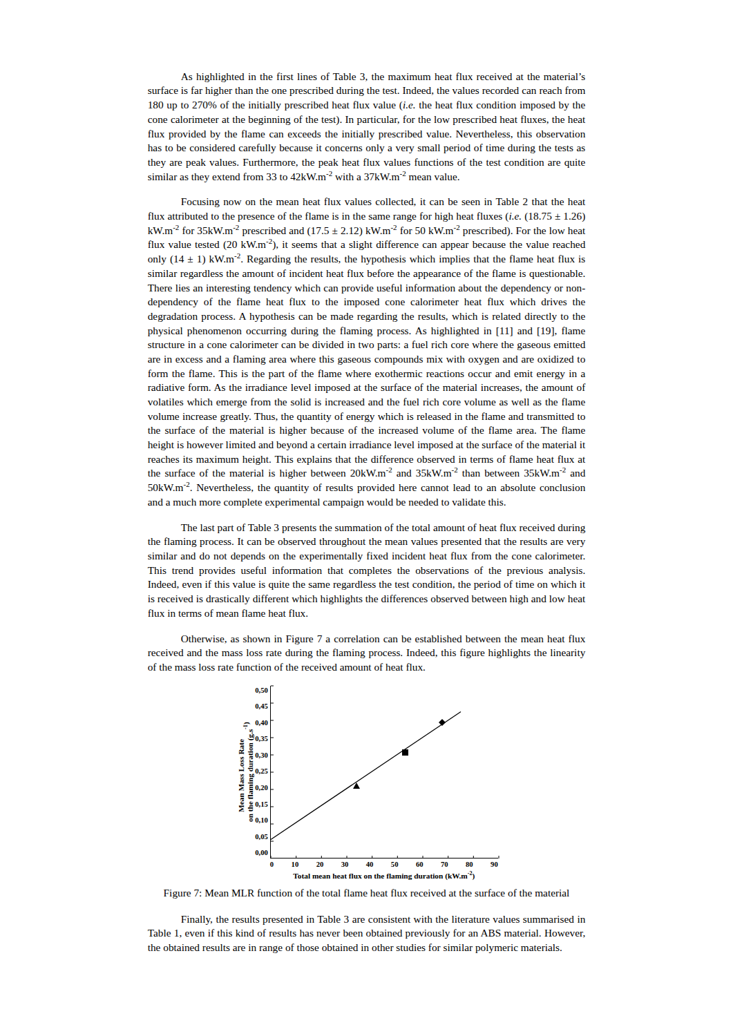As highlighted in the first lines of Table 3, the maximum heat flux received at the material’s surface is far higher than the one prescribed during the test. Indeed, the values recorded can reach from 180 up to 270% of the initially prescribed heat flux value (i.e. the heat flux condition imposed by the cone calorimeter at the beginning of the test). In particular, for the low prescribed heat fluxes, the heat flux provided by the flame can exceeds the initially prescribed value. Nevertheless, this observation has to be considered carefully because it concerns only a very small period of time during the tests as they are peak values. Furthermore, the peak heat flux values functions of the test condition are quite similar as they extend from 33 to 42kW.m-2 with a 37kW.m-2 mean value.
Focusing now on the mean heat flux values collected, it can be seen in Table 2 that the heat flux attributed to the presence of the flame is in the same range for high heat fluxes (i.e. (18.75 ± 1.26) kW.m-2 for 35kW.m-2 prescribed and (17.5 ± 2.12) kW.m-2 for 50 kW.m-2 prescribed). For the low heat flux value tested (20 kW.m-2), it seems that a slight difference can appear because the value reached only (14 ± 1) kW.m-2. Regarding the results, the hypothesis which implies that the flame heat flux is similar regardless the amount of incident heat flux before the appearance of the flame is questionable. There lies an interesting tendency which can provide useful information about the dependency or non-dependency of the flame heat flux to the imposed cone calorimeter heat flux which drives the degradation process. A hypothesis can be made regarding the results, which is related directly to the physical phenomenon occurring during the flaming process. As highlighted in [11] and [19], flame structure in a cone calorimeter can be divided in two parts: a fuel rich core where the gaseous emitted are in excess and a flaming area where this gaseous compounds mix with oxygen and are oxidized to form the flame. This is the part of the flame where exothermic reactions occur and emit energy in a radiative form. As the irradiance level imposed at the surface of the material increases, the amount of volatiles which emerge from the solid is increased and the fuel rich core volume as well as the flame volume increase greatly. Thus, the quantity of energy which is released in the flame and transmitted to the surface of the material is higher because of the increased volume of the flame area. The flame height is however limited and beyond a certain irradiance level imposed at the surface of the material it reaches its maximum height. This explains that the difference observed in terms of flame heat flux at the surface of the material is higher between 20kW.m-2 and 35kW.m-2 than between 35kW.m-2 and 50kW.m-2. Nevertheless, the quantity of results provided here cannot lead to an absolute conclusion and a much more complete experimental campaign would be needed to validate this.
The last part of Table 3 presents the summation of the total amount of heat flux received during the flaming process. It can be observed throughout the mean values presented that the results are very similar and do not depends on the experimentally fixed incident heat flux from the cone calorimeter. This trend provides useful information that completes the observations of the previous analysis. Indeed, even if this value is quite the same regardless the test condition, the period of time on which it is received is drastically different which highlights the differences observed between high and low heat flux in terms of mean flame heat flux.
Otherwise, as shown in Figure 7 a correlation can be established between the mean heat flux received and the mass loss rate during the flaming process. Indeed, this figure highlights the linearity of the mass loss rate function of the received amount of heat flux.
Mean Mass Loss Rate
on the flaming duration (g.s-1)
0,50 0,45 0,40 0,35 0,30 0,25 0,20 0,15 0,10 0,05 0,00
0102030405060708090
Total mean heat flux on the flaming duration (kW.m-2)
Figure 7: Mean MLR function of the total flame heat flux received at the surface of the material
Finally, the results presented in Table 3 are consistent with the literature values summarised in Table 1, even if this kind of results has never been obtained previously for an ABS material. However, the obtained results are in range of those obtained in other studies for similar polymeric materials.